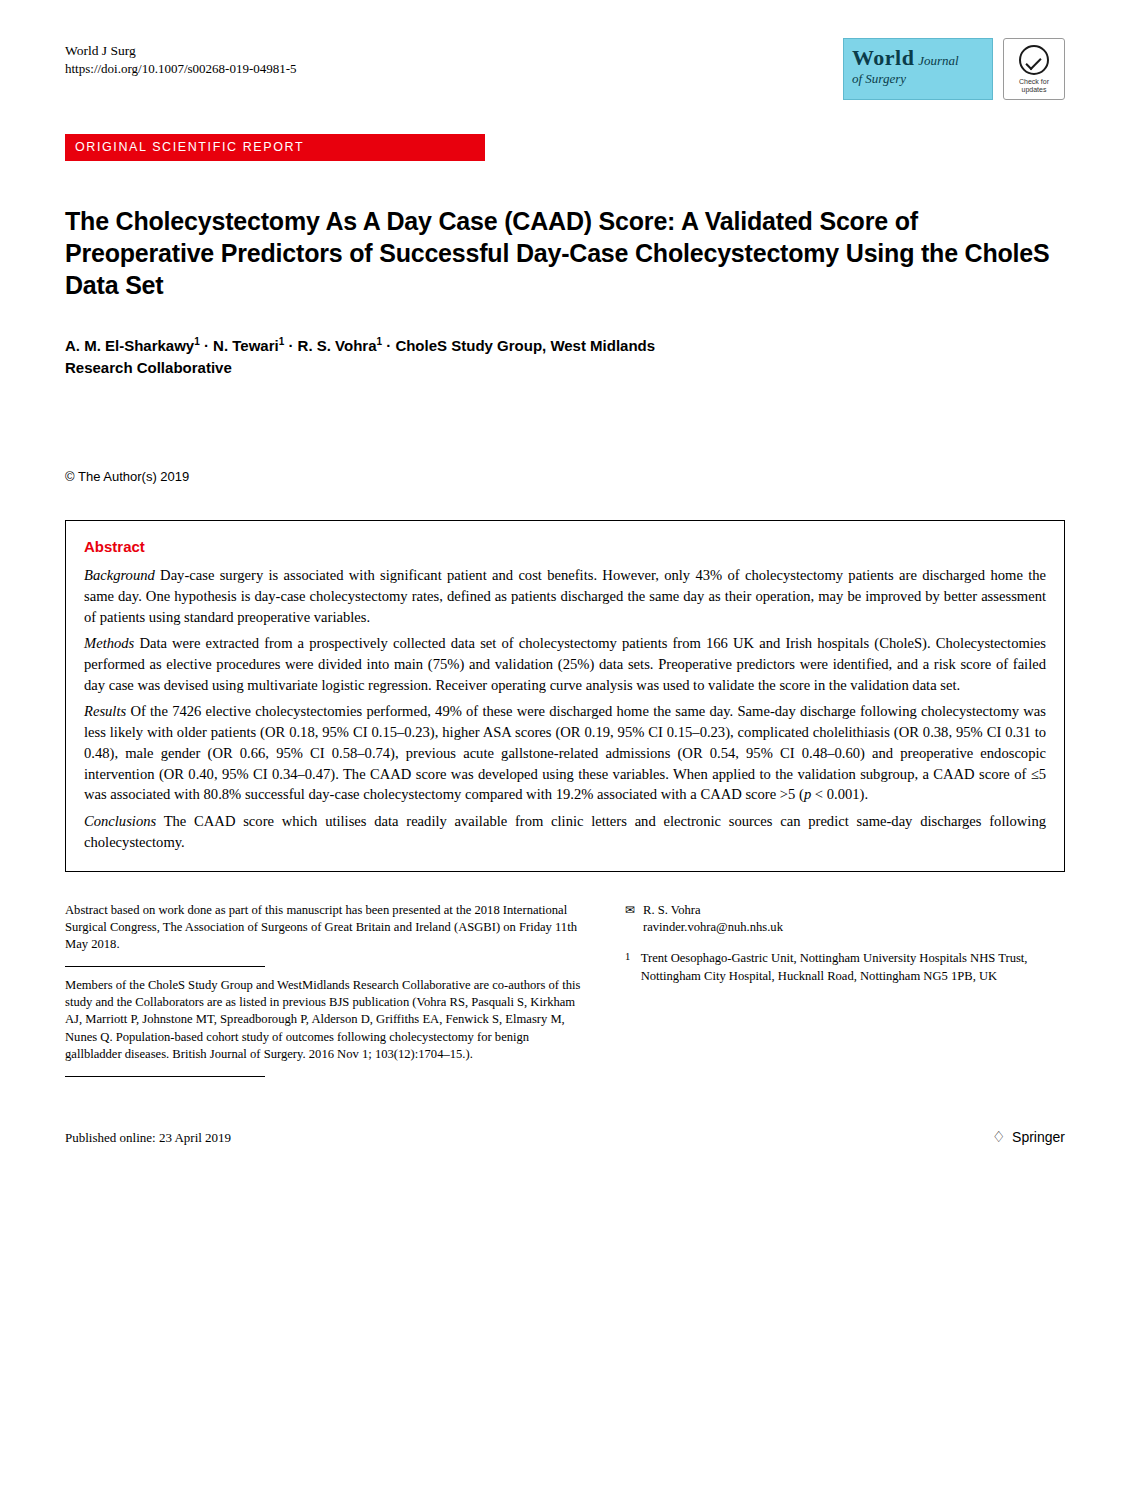World J Surg
https://doi.org/10.1007/s00268-019-04981-5
World Journal
of Surgery
Check for
updates
ORIGINAL SCIENTIFIC REPORT
The Cholecystectomy As A Day Case (CAAD) Score: A Validated Score of Preoperative Predictors of Successful Day-Case Cholecystectomy Using the CholeS Data Set
A. M. El-Sharkawy1 · N. Tewari1 · R. S. Vohra1 · CholeS Study Group, West Midlands
Research Collaborative
© The Author(s) 2019
Abstract
Background Day-case surgery is associated with significant patient and cost benefits. However, only 43% of cholecystectomy patients are discharged home the same day. One hypothesis is day-case cholecystectomy rates, defined as patients discharged the same day as their operation, may be improved by better assessment of patients using standard preoperative variables.
Methods Data were extracted from a prospectively collected data set of cholecystectomy patients from 166 UK and Irish hospitals (CholeS). Cholecystectomies performed as elective procedures were divided into main (75%) and validation (25%) data sets. Preoperative predictors were identified, and a risk score of failed day case was devised using multivariate logistic regression. Receiver operating curve analysis was used to validate the score in the validation data set.
Results Of the 7426 elective cholecystectomies performed, 49% of these were discharged home the same day. Same-day discharge following cholecystectomy was less likely with older patients (OR 0.18, 95% CI 0.15–0.23), higher ASA scores (OR 0.19, 95% CI 0.15–0.23), complicated cholelithiasis (OR 0.38, 95% CI 0.31 to 0.48), male gender (OR 0.66, 95% CI 0.58–0.74), previous acute gallstone-related admissions (OR 0.54, 95% CI 0.48–0.60) and preoperative endoscopic intervention (OR 0.40, 95% CI 0.34–0.47). The CAAD score was developed using these variables. When applied to the validation subgroup, a CAAD score of ≤5 was associated with 80.8% successful day-case cholecystectomy compared with 19.2% associated with a CAAD score >5 (p < 0.001).
Conclusions The CAAD score which utilises data readily available from clinic letters and electronic sources can predict same-day discharges following cholecystectomy.
Abstract based on work done as part of this manuscript has been presented at the 2018 International Surgical Congress, The Association of Surgeons of Great Britain and Ireland (ASGBI) on Friday 11th May 2018.
Members of the CholeS Study Group and WestMidlands Research Collaborative are co-authors of this study and the Collaborators are as listed in previous BJS publication (Vohra RS, Pasquali S, Kirkham AJ, Marriott P, Johnstone MT, Spreadborough P, Alderson D, Griffiths EA, Fenwick S, Elmasry M, Nunes Q. Population-based cohort study of outcomes following cholecystectomy for benign gallbladder diseases. British Journal of Surgery. 2016 Nov 1; 103(12):1704–15.).
✉
R. S. Vohra
ravinder.vohra@nuh.nhs.uk
1
Trent Oesophago-Gastric Unit, Nottingham University Hospitals NHS Trust, Nottingham City Hospital, Hucknall Road, Nottingham NG5 1PB, UK
Published online: 23 April 2019
♢ Springer